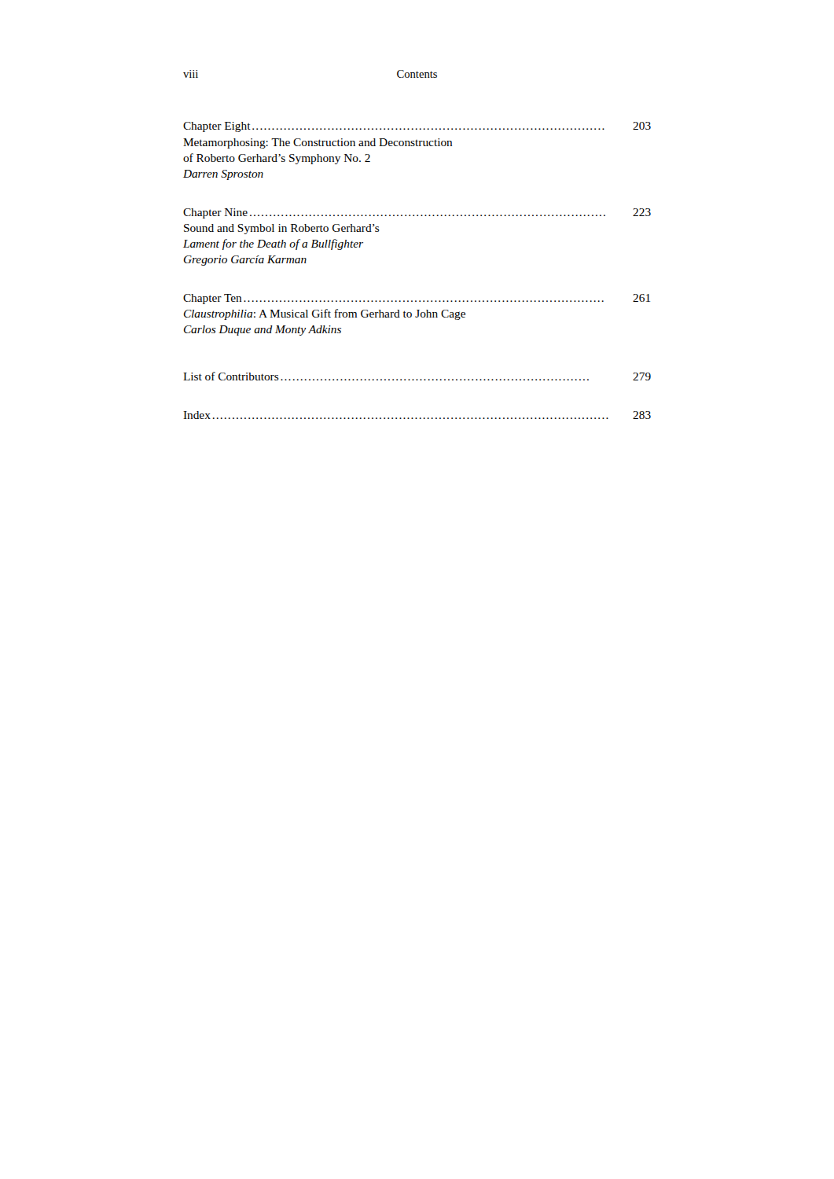viii
Contents
Chapter Eight ......................................................................................... 203
Metamorphosing: The Construction and Deconstruction of Roberto Gerhard’s Symphony No. 2 Darren Sproston
Chapter Nine .......................................................................................... 223
Sound and Symbol in Roberto Gerhard’s Lament for the Death of a Bullfighter Gregorio García Karman
Chapter Ten ........................................................................................... 261
Claustrophilia: A Musical Gift from Gerhard to John Cage Carlos Duque and Monty Adkins
List of Contributors .............................................................................. 279
Index .................................................................................................... 283